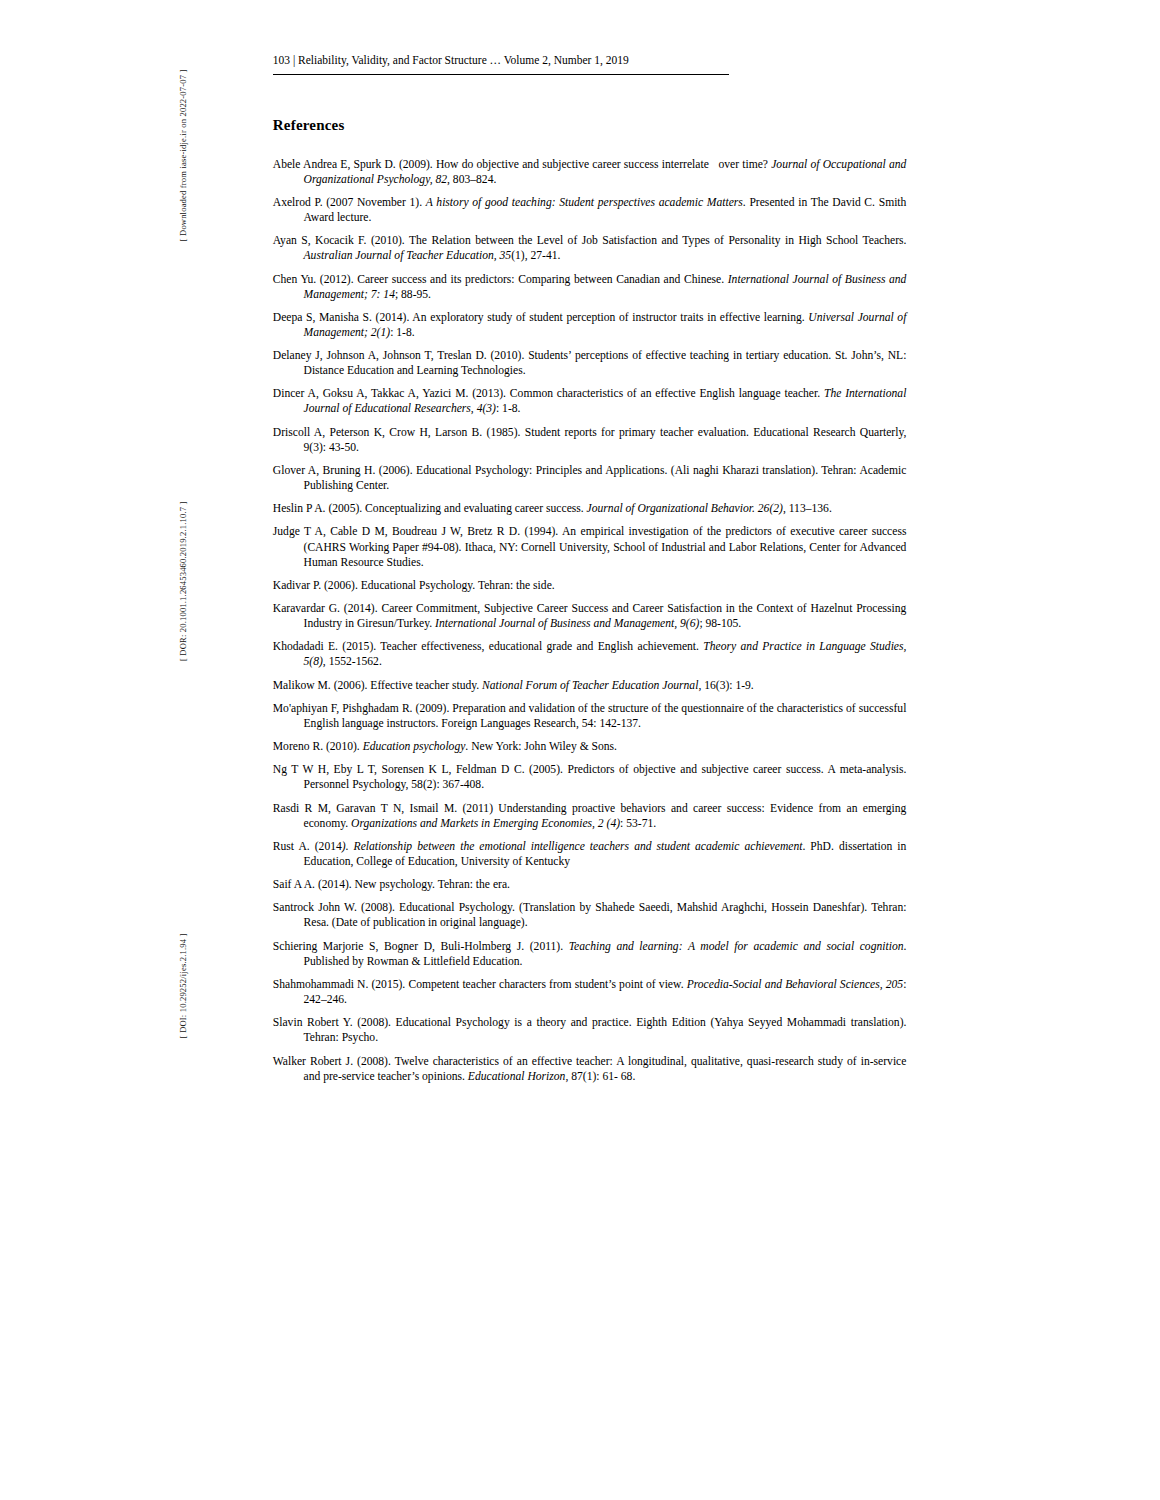[ Downloaded from iase-idje.ir on 2022-07-07 ] [ DOR: 20.1001.1.26453460.2019.2.1.10.7 ] [ DOI: 10.29252/ijes.2.1.94 ]
103 | Reliability, Validity, and Factor Structure … Volume 2, Number 1, 2019
References
Abele Andrea E, Spurk D. (2009). How do objective and subjective career success interrelate over time? Journal of Occupational and Organizational Psychology, 82, 803–824.
Axelrod P. (2007 November 1). A history of good teaching: Student perspectives academic Matters. Presented in The David C. Smith Award lecture.
Ayan S, Kocacik F. (2010). The Relation between the Level of Job Satisfaction and Types of Personality in High School Teachers. Australian Journal of Teacher Education, 35(1), 27-41.
Chen Yu. (2012). Career success and its predictors: Comparing between Canadian and Chinese. International Journal of Business and Management; 7: 14; 88-95.
Deepa S, Manisha S. (2014). An exploratory study of student perception of instructor traits in effective learning. Universal Journal of Management; 2(1): 1-8.
Delaney J, Johnson A, Johnson T, Treslan D. (2010). Students’ perceptions of effective teaching in tertiary education. St. John’s, NL: Distance Education and Learning Technologies.
Dincer A, Goksu A, Takkac A, Yazici M. (2013). Common characteristics of an effective English language teacher. The International Journal of Educational Researchers, 4(3): 1-8.
Driscoll A, Peterson K, Crow H, Larson B. (1985). Student reports for primary teacher evaluation. Educational Research Quarterly, 9(3): 43-50.
Glover A, Bruning H. (2006). Educational Psychology: Principles and Applications. (Ali naghi Kharazi translation). Tehran: Academic Publishing Center.
Heslin P A. (2005). Conceptualizing and evaluating career success. Journal of Organizational Behavior. 26(2), 113–136.
Judge T A, Cable D M, Boudreau J W, Bretz R D. (1994). An empirical investigation of the predictors of executive career success (CAHRS Working Paper #94-08). Ithaca, NY: Cornell University, School of Industrial and Labor Relations, Center for Advanced Human Resource Studies.
Kadivar P. (2006). Educational Psychology. Tehran: the side.
Karavardar G. (2014). Career Commitment, Subjective Career Success and Career Satisfaction in the Context of Hazelnut Processing Industry in Giresun/Turkey. International Journal of Business and Management, 9(6); 98-105.
Khodadadi E. (2015). Teacher effectiveness, educational grade and English achievement. Theory and Practice in Language Studies, 5(8), 1552-1562.
Malikow M. (2006). Effective teacher study. National Forum of Teacher Education Journal, 16(3): 1-9.
Mo'aphiyan F, Pishghadam R. (2009). Preparation and validation of the structure of the questionnaire of the characteristics of successful English language instructors. Foreign Languages Research, 54: 142-137.
Moreno R. (2010). Education psychology. New York: John Wiley & Sons.
Ng T W H, Eby L T, Sorensen K L, Feldman D C. (2005). Predictors of objective and subjective career success. A meta-analysis. Personnel Psychology, 58(2): 367-408.
Rasdi R M, Garavan T N, Ismail M. (2011) Understanding proactive behaviors and career success: Evidence from an emerging economy. Organizations and Markets in Emerging Economies, 2 (4): 53-71.
Rust A. (2014). Relationship between the emotional intelligence teachers and student academic achievement. PhD. dissertation in Education, College of Education, University of Kentucky
Saif A A. (2014). New psychology. Tehran: the era.
Santrock John W. (2008). Educational Psychology. (Translation by Shahede Saeedi, Mahshid Araghchi, Hossein Daneshfar). Tehran: Resa. (Date of publication in original language).
Schiering Marjorie S, Bogner D, Buli-Holmberg J. (2011). Teaching and learning: A model for academic and social cognition. Published by Rowman & Littlefield Education.
Shahmohammadi N. (2015). Competent teacher characters from student’s point of view. Procedia-Social and Behavioral Sciences, 205: 242–246.
Slavin Robert Y. (2008). Educational Psychology is a theory and practice. Eighth Edition (Yahya Seyyed Mohammadi translation). Tehran: Psycho.
Walker Robert J. (2008). Twelve characteristics of an effective teacher: A longitudinal, qualitative, quasi-research study of in-service and pre-service teacher’s opinions. Educational Horizon, 87(1): 61- 68.